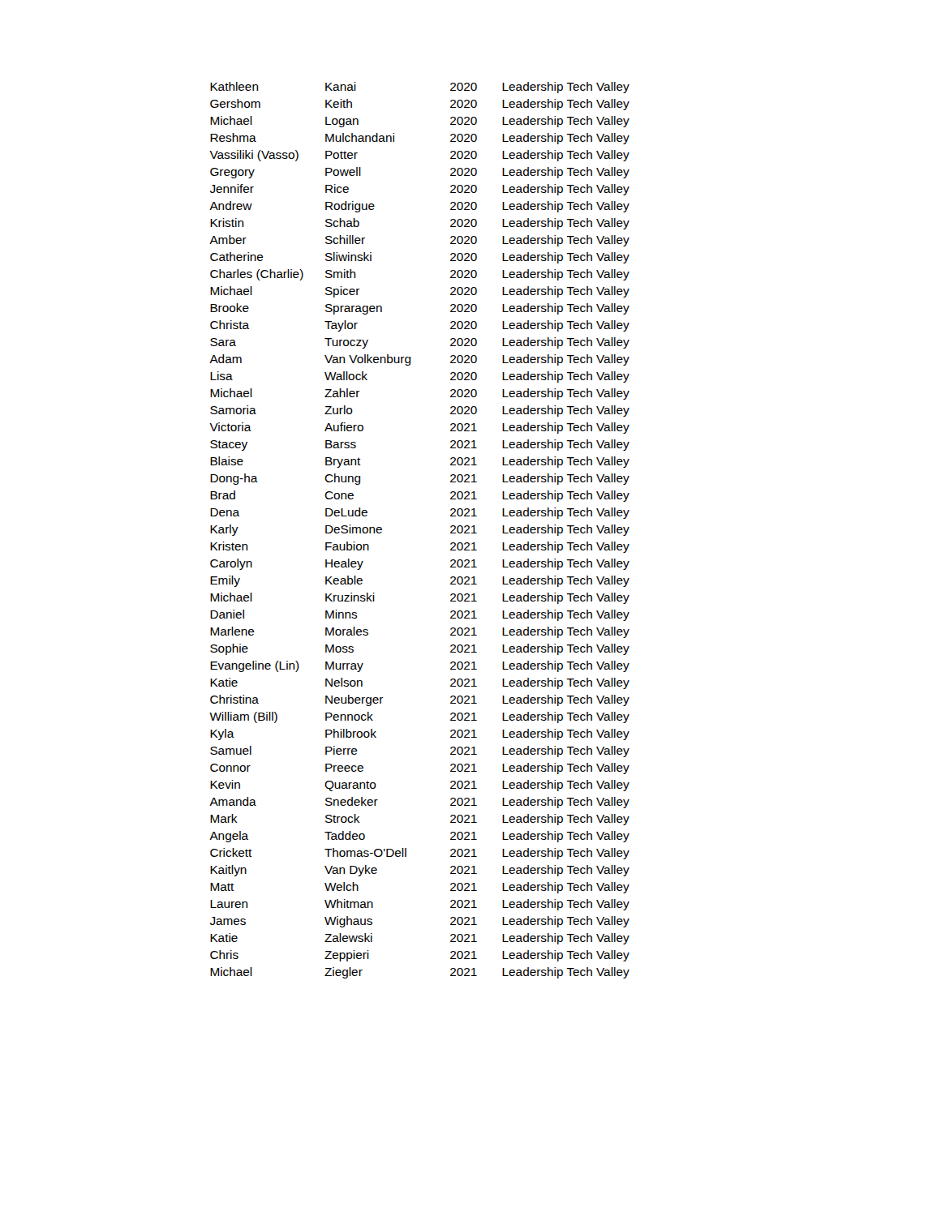| Kathleen | Kanai | 2020 | Leadership Tech Valley |
| Gershom | Keith | 2020 | Leadership Tech Valley |
| Michael | Logan | 2020 | Leadership Tech Valley |
| Reshma | Mulchandani | 2020 | Leadership Tech Valley |
| Vassiliki (Vasso) | Potter | 2020 | Leadership Tech Valley |
| Gregory | Powell | 2020 | Leadership Tech Valley |
| Jennifer | Rice | 2020 | Leadership Tech Valley |
| Andrew | Rodrigue | 2020 | Leadership Tech Valley |
| Kristin | Schab | 2020 | Leadership Tech Valley |
| Amber | Schiller | 2020 | Leadership Tech Valley |
| Catherine | Sliwinski | 2020 | Leadership Tech Valley |
| Charles (Charlie) | Smith | 2020 | Leadership Tech Valley |
| Michael | Spicer | 2020 | Leadership Tech Valley |
| Brooke | Spraragen | 2020 | Leadership Tech Valley |
| Christa | Taylor | 2020 | Leadership Tech Valley |
| Sara | Turoczy | 2020 | Leadership Tech Valley |
| Adam | Van Volkenburg | 2020 | Leadership Tech Valley |
| Lisa | Wallock | 2020 | Leadership Tech Valley |
| Michael | Zahler | 2020 | Leadership Tech Valley |
| Samoria | Zurlo | 2020 | Leadership Tech Valley |
| Victoria | Aufiero | 2021 | Leadership Tech Valley |
| Stacey | Barss | 2021 | Leadership Tech Valley |
| Blaise | Bryant | 2021 | Leadership Tech Valley |
| Dong-ha | Chung | 2021 | Leadership Tech Valley |
| Brad | Cone | 2021 | Leadership Tech Valley |
| Dena | DeLude | 2021 | Leadership Tech Valley |
| Karly | DeSimone | 2021 | Leadership Tech Valley |
| Kristen | Faubion | 2021 | Leadership Tech Valley |
| Carolyn | Healey | 2021 | Leadership Tech Valley |
| Emily | Keable | 2021 | Leadership Tech Valley |
| Michael | Kruzinski | 2021 | Leadership Tech Valley |
| Daniel | Minns | 2021 | Leadership Tech Valley |
| Marlene | Morales | 2021 | Leadership Tech Valley |
| Sophie | Moss | 2021 | Leadership Tech Valley |
| Evangeline (Lin) | Murray | 2021 | Leadership Tech Valley |
| Katie | Nelson | 2021 | Leadership Tech Valley |
| Christina | Neuberger | 2021 | Leadership Tech Valley |
| William (Bill) | Pennock | 2021 | Leadership Tech Valley |
| Kyla | Philbrook | 2021 | Leadership Tech Valley |
| Samuel | Pierre | 2021 | Leadership Tech Valley |
| Connor | Preece | 2021 | Leadership Tech Valley |
| Kevin | Quaranto | 2021 | Leadership Tech Valley |
| Amanda | Snedeker | 2021 | Leadership Tech Valley |
| Mark | Strock | 2021 | Leadership Tech Valley |
| Angela | Taddeo | 2021 | Leadership Tech Valley |
| Crickett | Thomas-O'Dell | 2021 | Leadership Tech Valley |
| Kaitlyn | Van Dyke | 2021 | Leadership Tech Valley |
| Matt | Welch | 2021 | Leadership Tech Valley |
| Lauren | Whitman | 2021 | Leadership Tech Valley |
| James | Wighaus | 2021 | Leadership Tech Valley |
| Katie | Zalewski | 2021 | Leadership Tech Valley |
| Chris | Zeppieri | 2021 | Leadership Tech Valley |
| Michael | Ziegler | 2021 | Leadership Tech Valley |